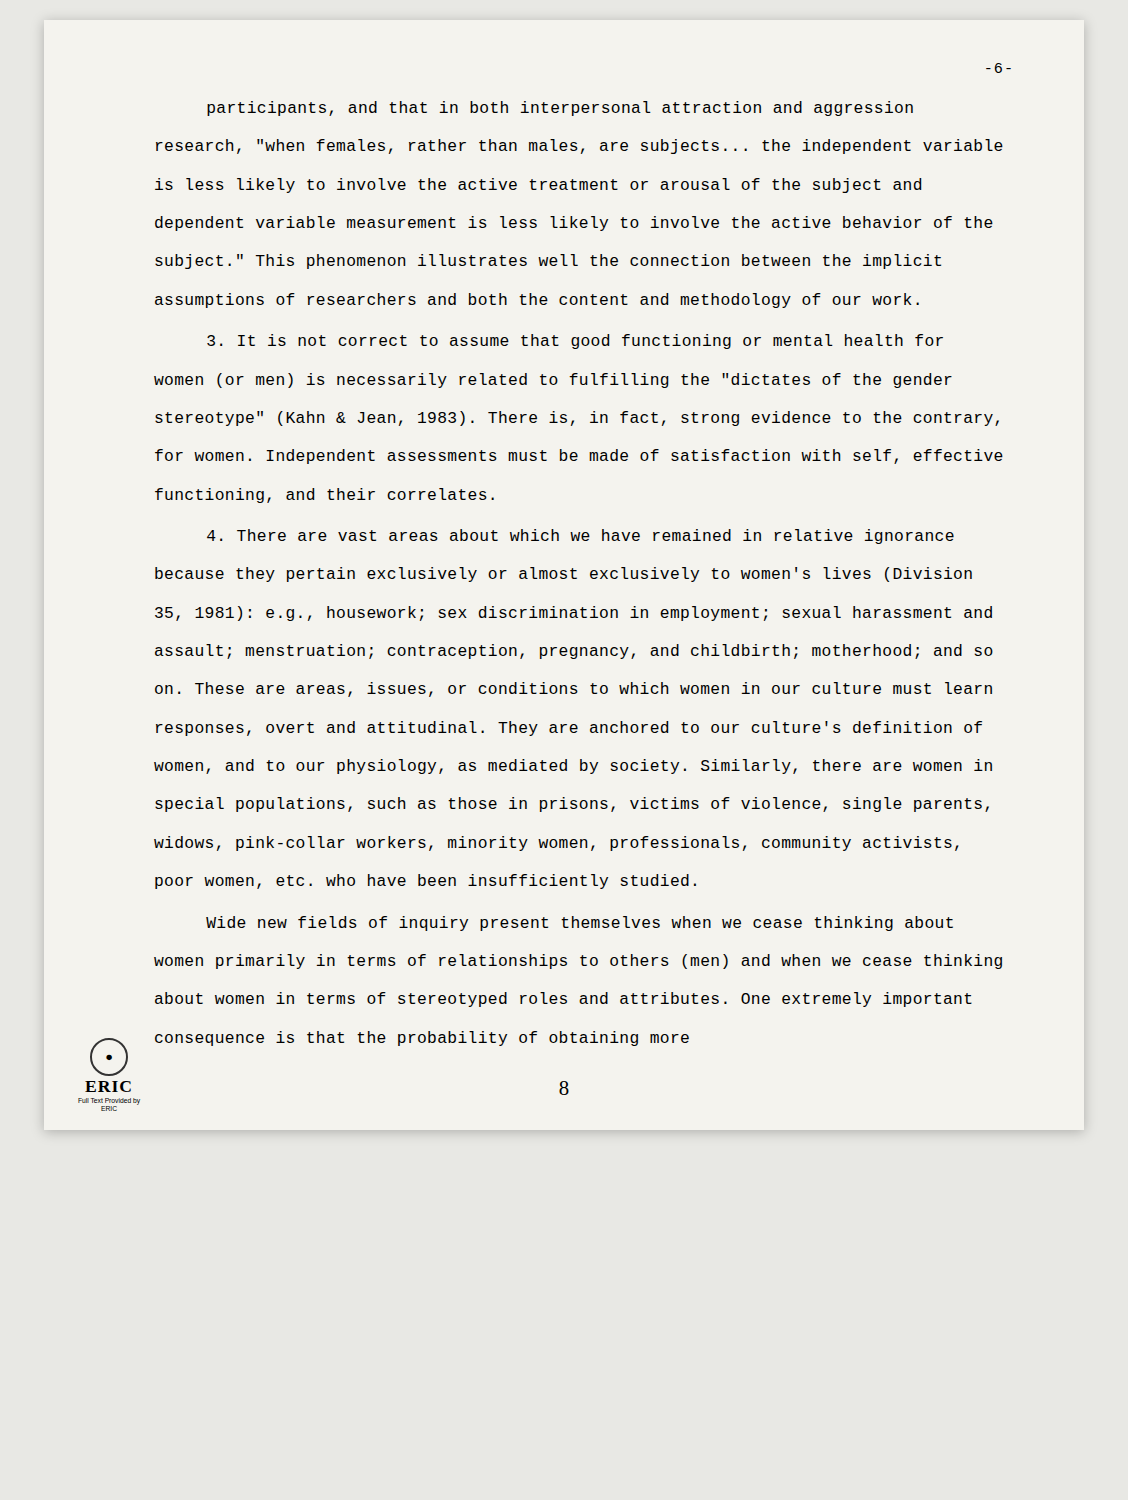-6-
participants, and that in both interpersonal attraction and aggression research, "when females, rather than males, are subjects... the independent variable is less likely to involve the active treatment or arousal of the subject and dependent variable measurement is less likely to involve the active behavior of the subject." This phenomenon illustrates well the connection between the implicit assumptions of researchers and both the content and methodology of our work.
3. It is not correct to assume that good functioning or mental health for women (or men) is necessarily related to fulfilling the "dictates of the gender stereotype" (Kahn & Jean, 1983). There is, in fact, strong evidence to the contrary, for women. Independent assessments must be made of satisfaction with self, effective functioning, and their correlates.
4. There are vast areas about which we have remained in relative ignorance because they pertain exclusively or almost exclusively to women's lives (Division 35, 1981): e.g., housework; sex discrimination in employment; sexual harassment and assault; menstruation; contraception, pregnancy, and childbirth; motherhood; and so on. These are areas, issues, or conditions to which women in our culture must learn responses, overt and attitudinal. They are anchored to our culture's definition of women, and to our physiology, as mediated by society. Similarly, there are women in special populations, such as those in prisons, victims of violence, single parents, widows, pink-collar workers, minority women, professionals, community activists, poor women, etc. who have been insufficiently studied.
Wide new fields of inquiry present themselves when we cease thinking about women primarily in terms of relationships to others (men) and when we cease thinking about women in terms of stereotyped roles and attributes. One extremely important consequence is that the probability of obtaining more
●
ERIC
Full Text Provided by ERIC
8